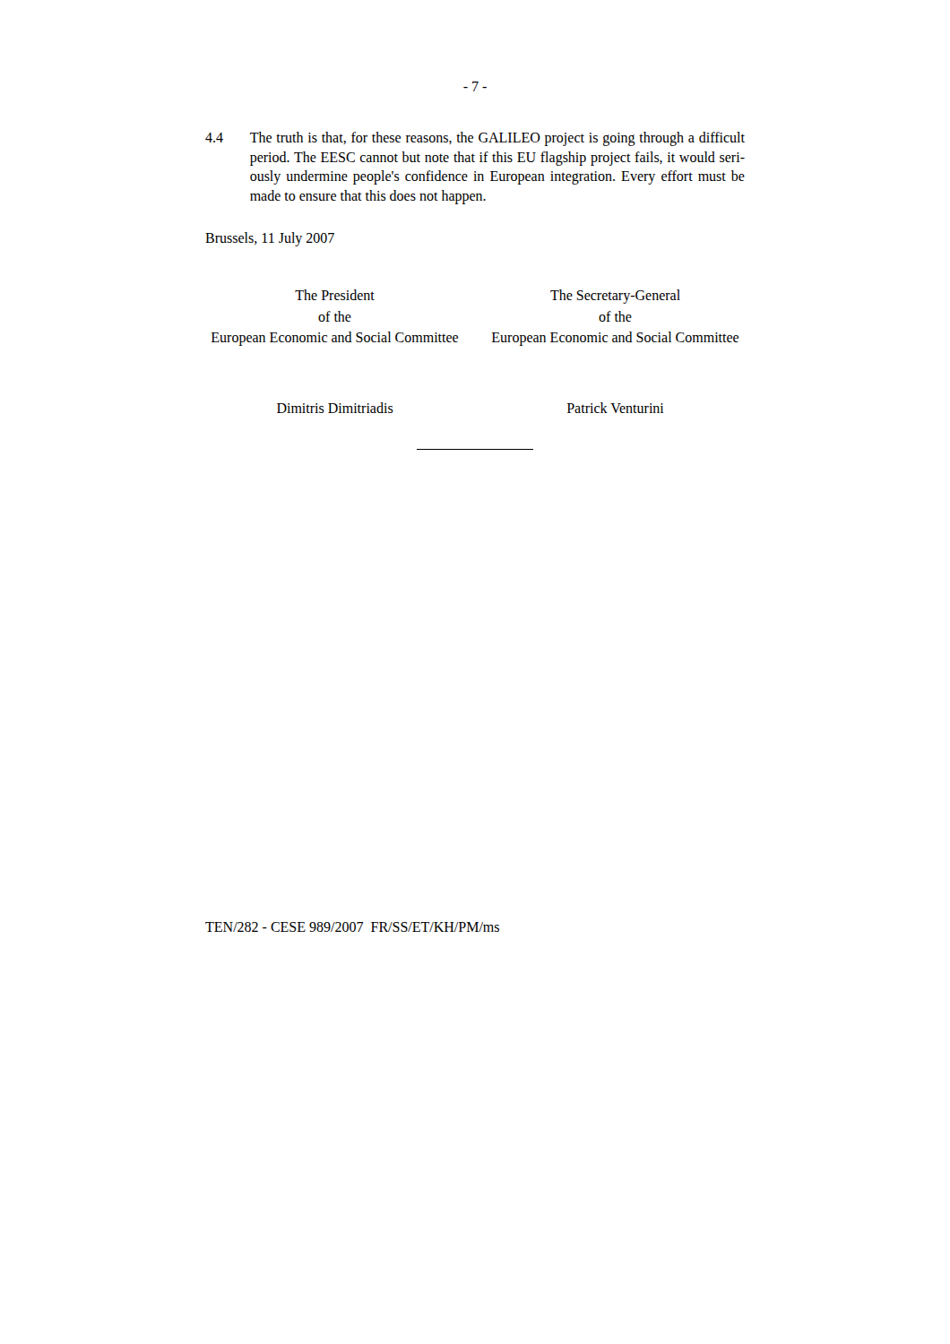- 7 -
4.4
The truth is that, for these reasons, the GALILEO project is going through a difficult period. The EESC cannot but note that if this EU flagship project fails, it would seriously undermine people's confidence in European integration. Every effort must be made to ensure that this does not happen.
Brussels, 11 July 2007
The President
of the
European Economic and Social Committee
The Secretary-General
of the
European Economic and Social Committee
Dimitris Dimitriadis
Patrick Venturini
TEN/282 - CESE 989/2007 FR/SS/ET/KH/PM/ms